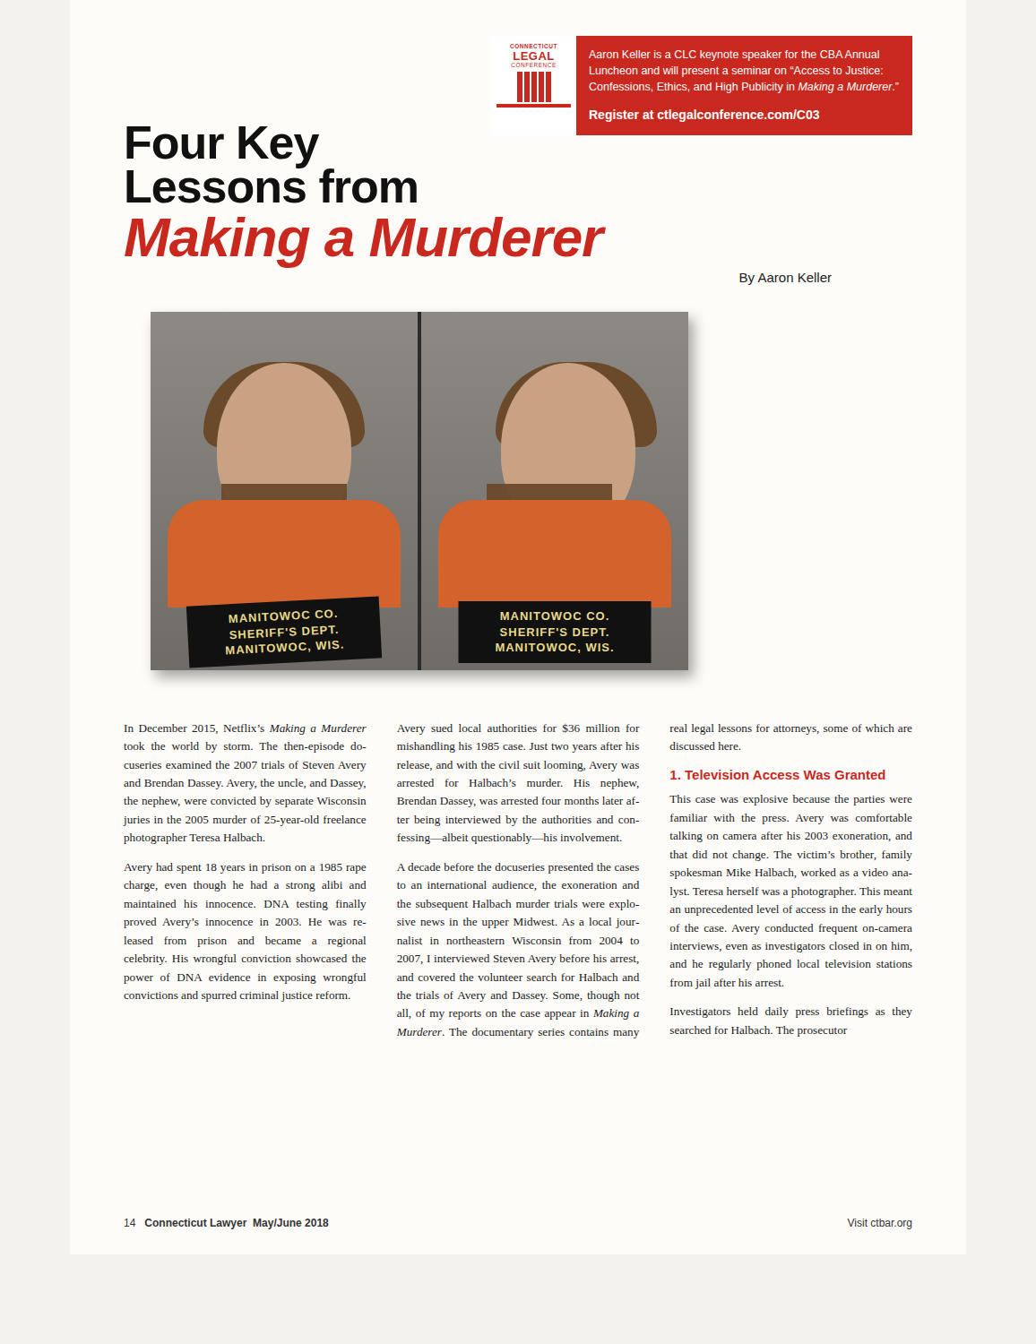CONNECTICUT
LEGAL
CONFERENCE
Aaron Keller is a CLC keynote speaker for the CBA Annual Luncheon and will present a seminar on “Access to Justice: Confessions, Ethics, and High Publicity in Making a Murderer.”
Register at ctlegalconference.com/C03
Four Key
Lessons from
Making a Murderer
By Aaron Keller
MANITOWOC CO.
SHERIFF'S DEPT.
MANITOWOC, WIS.
MANITOWOC CO.
SHERIFF'S DEPT.
MANITOWOC, WIS.
In December 2015, Netflix’s Making a Murderer took the world by storm. The then-episode docuseries examined the 2007 trials of Steven Avery and Brendan Dassey. Avery, the uncle, and Dassey, the nephew, were convicted by separate Wisconsin juries in the 2005 murder of 25-year-old freelance photographer Teresa Halbach.
Avery had spent 18 years in prison on a 1985 rape charge, even though he had a strong alibi and maintained his innocence. DNA testing finally proved Avery’s innocence in 2003. He was released from prison and became a regional celebrity. His wrongful conviction showcased the power of DNA evidence in exposing wrongful convictions and spurred criminal justice reform.
Avery sued local authorities for $36 million for mishandling his 1985 case. Just two years after his release, and with the civil suit looming, Avery was arrested for Halbach’s murder. His nephew, Brendan Dassey, was arrested four months later after being interviewed by the authorities and confessing—albeit questionably—his involvement.
A decade before the docuseries presented the cases to an international audience, the exoneration and the subsequent Halbach murder trials were explosive news in the upper Midwest. As a local journalist in northeastern Wisconsin from 2004 to 2007, I interviewed Steven Avery before his arrest, and covered the volunteer search for Halbach and the trials of Avery and Dassey. Some, though not all, of my reports on the case appear in Making a Murderer. The documentary series contains many real legal lessons for attorneys, some of which are discussed here.
1. Television Access Was Granted
This case was explosive because the parties were familiar with the press. Avery was comfortable talking on camera after his 2003 exoneration, and that did not change. The victim’s brother, family spokesman Mike Halbach, worked as a video analyst. Teresa herself was a photographer. This meant an unprecedented level of access in the early hours of the case. Avery conducted frequent on-camera interviews, even as investigators closed in on him, and he regularly phoned local television stations from jail after his arrest.
Investigators held daily press briefings as they searched for Halbach. The prosecutor
14 Connecticut Lawyer May/June 2018
Visit ctbar.org